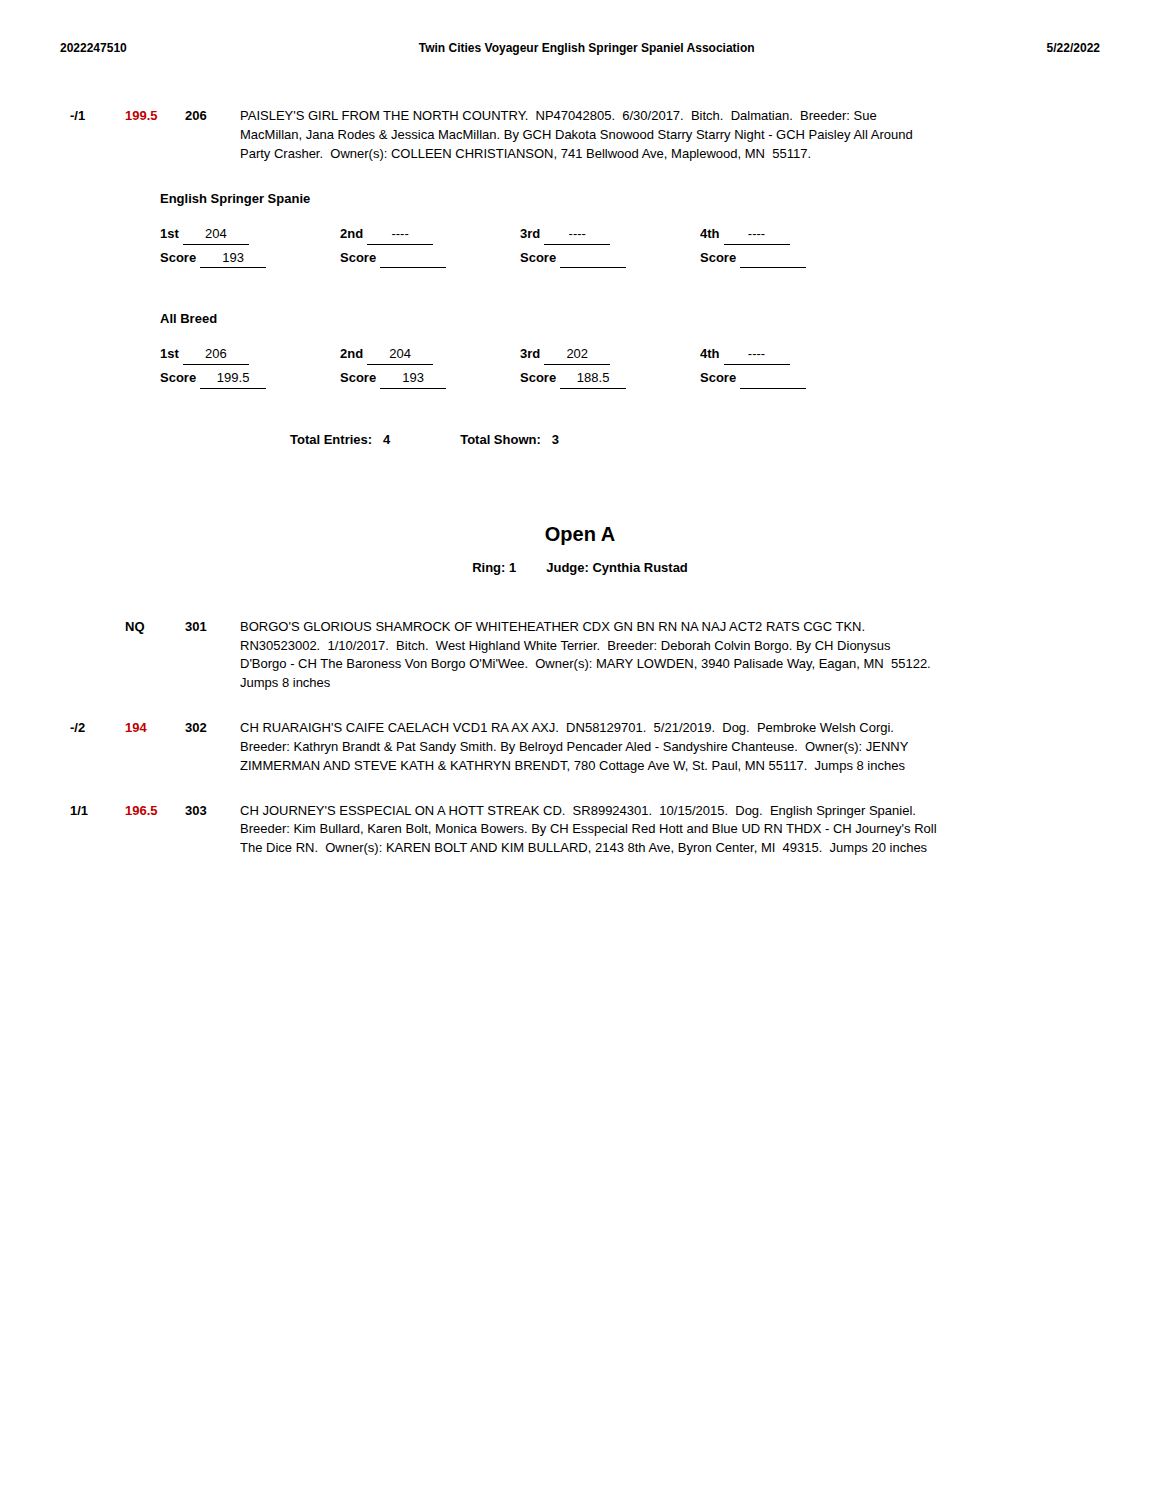2022247510
Twin Cities Voyageur English Springer Spaniel Association
5/22/2022
-/1
199.5
206
PAISLEY'S GIRL FROM THE NORTH COUNTRY. NP47042805. 6/30/2017. Bitch. Dalmatian. Breeder: Sue MacMillan, Jana Rodes & Jessica MacMillan. By GCH Dakota Snowood Starry Starry Night - GCH Paisley All Around Party Crasher. Owner(s): COLLEEN CHRISTIANSON, 741 Bellwood Ave, Maplewood, MN 55117.
English Springer Spanie
| 1st 204 | 2nd ---- | 3rd ---- | 4th ---- |
| Score 193 | Score | Score | Score |
All Breed
| 1st 206 | 2nd 204 | 3rd 202 | 4th ---- |
| Score 199.5 | Score 193 | Score 188.5 | Score |
Total Entries: 4 Total Shown: 3
Open A
Ring: 1 Judge: Cynthia Rustad
NQ
301
BORGO'S GLORIOUS SHAMROCK OF WHITEHEATHER CDX GN BN RN NA NAJ ACT2 RATS CGC TKN. RN30523002. 1/10/2017. Bitch. West Highland White Terrier. Breeder: Deborah Colvin Borgo. By CH Dionysus D'Borgo - CH The Baroness Von Borgo O'Mi'Wee. Owner(s): MARY LOWDEN, 3940 Palisade Way, Eagan, MN 55122. Jumps 8 inches
-/2
194
302
CH RUARAIGH'S CAIFE CAELACH VCD1 RA AX AXJ. DN58129701. 5/21/2019. Dog. Pembroke Welsh Corgi. Breeder: Kathryn Brandt & Pat Sandy Smith. By Belroyd Pencader Aled - Sandyshire Chanteuse. Owner(s): JENNY ZIMMERMAN AND STEVE KATH & KATHRYN BRENDT, 780 Cottage Ave W, St. Paul, MN 55117. Jumps 8 inches
1/1
196.5
303
CH JOURNEY'S ESSPECIAL ON A HOTT STREAK CD. SR89924301. 10/15/2015. Dog. English Springer Spaniel. Breeder: Kim Bullard, Karen Bolt, Monica Bowers. By CH Esspecial Red Hott and Blue UD RN THDX - CH Journey's Roll The Dice RN. Owner(s): KAREN BOLT AND KIM BULLARD, 2143 8th Ave, Byron Center, MI 49315. Jumps 20 inches